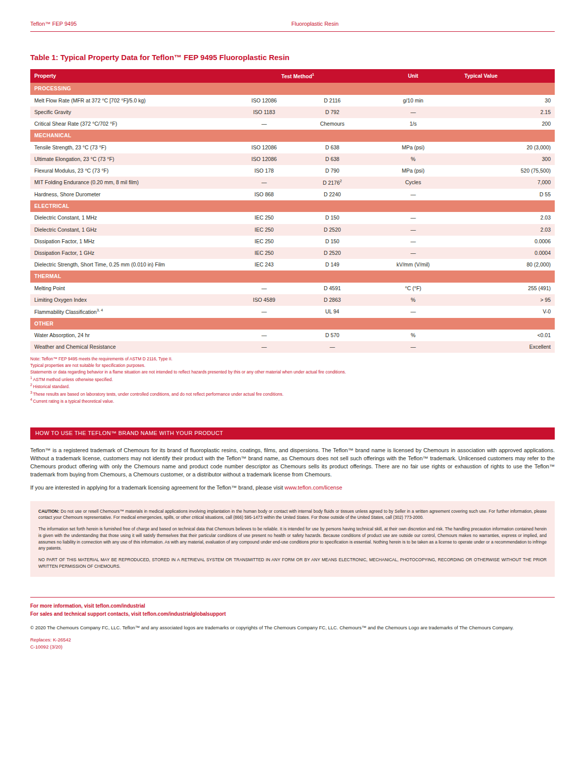Teflon™ FEP 9495
Fluoroplastic Resin
Table 1: Typical Property Data for Teflon™ FEP 9495 Fluoroplastic Resin
| Property | Test Method 1 | Unit | Typical Value |
| --- | --- | --- | --- |
| PROCESSING |
| Melt Flow Rate (MFR at 372 °C [702 °F]/5.0 kg) | ISO 12086 | D 2116 | g/10 min | 30 |
| Specific Gravity | ISO 1183 | D 792 | — | 2.15 |
| Critical Shear Rate (372 °C/702 °F) | — | Chemours | 1/s | 200 |
| MECHANICAL |
| Tensile Strength, 23 °C (73 °F) | ISO 12086 | D 638 | MPa (psi) | 20 (3,000) |
| Ultimate Elongation, 23 °C (73 °F) | ISO 12086 | D 638 | % | 300 |
| Flexural Modulus, 23 °C (73 °F) | ISO 178 | D 790 | MPa (psi) | 520 (75,500) |
| MIT Folding Endurance (0.20 mm, 8 mil film) | — | D 2176 2 | Cycles | 7,000 |
| Hardness, Shore Durometer | ISO 868 | D 2240 | — | D 55 |
| ELECTRICAL |
| Dielectric Constant, 1 MHz | IEC 250 | D 150 | — | 2.03 |
| Dielectric Constant, 1 GHz | IEC 250 | D 2520 | — | 2.03 |
| Dissipation Factor, 1 MHz | IEC 250 | D 150 | — | 0.0006 |
| Dissipation Factor, 1 GHz | IEC 250 | D 2520 | — | 0.0004 |
| Dielectric Strength, Short Time, 0.25 mm (0.010 in) Film | IEC 243 | D 149 | kV/mm (V/mil) | 80 (2,000) |
| THERMAL |
| Melting Point | — | D 4591 | °C (°F) | 255 (491) |
| Limiting Oxygen Index | ISO 4589 | D 2863 | % | > 95 |
| Flammability Classification 3, 4 | — | UL 94 | — | V-0 |
| OTHER |
| Water Absorption, 24 hr | — | D 570 | % | <0.01 |
| Weather and Chemical Resistance | — | — | — | Excellent |
Note: Teflon™ FEP 9495 meets the requirements of ASTM D 2116, Type II.
Typical properties are not suitable for specification purposes.
Statements or data regarding behavior in a flame situation are not intended to reflect hazards presented by this or any other material when under actual fire conditions.
1 ASTM method unless otherwise specified.
2 Historical standard.
3 These results are based on laboratory tests, under controlled conditions, and do not reflect performance under actual fire conditions.
4 Current rating is a typical theoretical value.
HOW TO USE THE TEFLON™ BRAND NAME WITH YOUR PRODUCT
Teflon™ is a registered trademark of Chemours for its brand of fluoroplastic resins, coatings, films, and dispersions. The Teflon™ brand name is licensed by Chemours in association with approved applications. Without a trademark license, customers may not identify their product with the Teflon™ brand name, as Chemours does not sell such offerings with the Teflon™ trademark. Unlicensed customers may refer to the Chemours product offering with only the Chemours name and product code number descriptor as Chemours sells its product offerings. There are no fair use rights or exhaustion of rights to use the Teflon™ trademark from buying from Chemours, a Chemours customer, or a distributor without a trademark license from Chemours.
If you are interested in applying for a trademark licensing agreement for the Teflon™ brand, please visit www.teflon.com/license
CAUTION: Do not use or resell Chemours™ materials in medical applications involving implantation in the human body or contact with internal body fluids or tissues unless agreed to by Seller in a written agreement covering such use. For further information, please contact your Chemours representative. For medical emergencies, spills, or other critical situations, call (866) 595-1473 within the United States. For those outside of the United States, call (302) 773-2000.
The information set forth herein is furnished free of charge and based on technical data that Chemours believes to be reliable. It is intended for use by persons having technical skill, at their own discretion and risk. The handling precaution information contained herein is given with the understanding that those using it will satisfy themselves that their particular conditions of use present no health or safety hazards. Because conditions of product use are outside our control, Chemours makes no warranties, express or implied, and assumes no liability in connection with any use of this information. As with any material, evaluation of any compound under end-use conditions prior to specification is essential. Nothing herein is to be taken as a license to operate under or a recommendation to infringe any patents.
NO PART OF THIS MATERIAL MAY BE REPRODUCED, STORED IN A RETRIEVAL SYSTEM OR TRANSMITTED IN ANY FORM OR BY ANY MEANS ELECTRONIC, MECHANICAL, PHOTOCOPYING, RECORDING OR OTHERWISE WITHOUT THE PRIOR WRITTEN PERMISSION OF CHEMOURS.
For more information, visit teflon.com/industrial
For sales and technical support contacts, visit teflon.com/industrialglobalsupport
© 2020 The Chemours Company FC, LLC. Teflon™ and any associated logos are trademarks or copyrights of The Chemours Company FC, LLC. Chemours™ and the Chemours Logo are trademarks of The Chemours Company.
Replaces: K-26542
C-10092 (3/20)